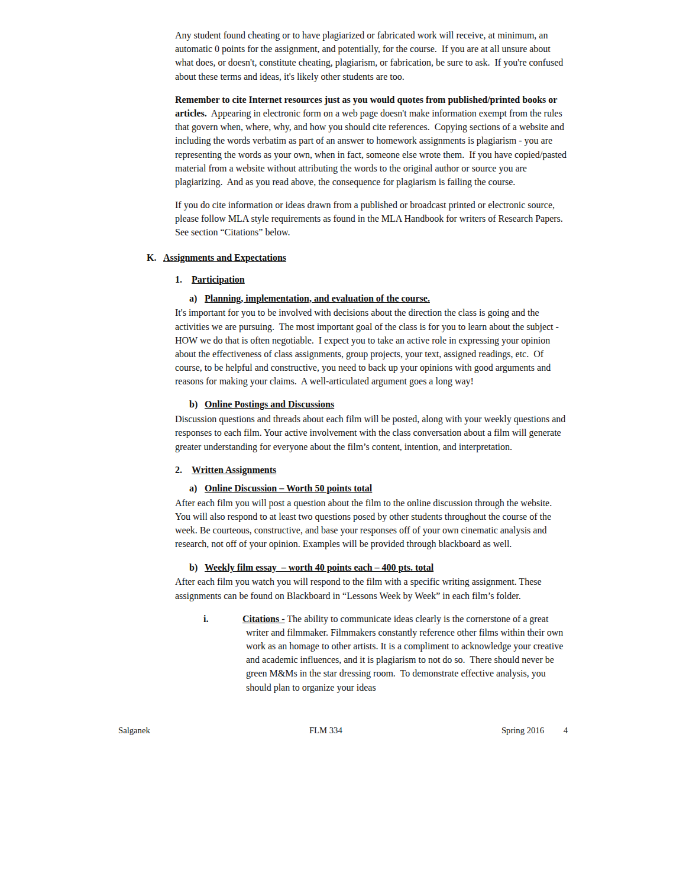Any student found cheating or to have plagiarized or fabricated work will receive, at minimum, an automatic 0 points for the assignment, and potentially, for the course. If you are at all unsure about what does, or doesn't, constitute cheating, plagiarism, or fabrication, be sure to ask. If you're confused about these terms and ideas, it's likely other students are too.
Remember to cite Internet resources just as you would quotes from published/printed books or articles. Appearing in electronic form on a web page doesn't make information exempt from the rules that govern when, where, why, and how you should cite references. Copying sections of a website and including the words verbatim as part of an answer to homework assignments is plagiarism - you are representing the words as your own, when in fact, someone else wrote them. If you have copied/pasted material from a website without attributing the words to the original author or source you are plagiarizing. And as you read above, the consequence for plagiarism is failing the course.
If you do cite information or ideas drawn from a published or broadcast printed or electronic source, please follow MLA style requirements as found in the MLA Handbook for writers of Research Papers. See section “Citations” below.
K. Assignments and Expectations
1. Participation
a) Planning, implementation, and evaluation of the course.
It's important for you to be involved with decisions about the direction the class is going and the activities we are pursuing. The most important goal of the class is for you to learn about the subject - HOW we do that is often negotiable. I expect you to take an active role in expressing your opinion about the effectiveness of class assignments, group projects, your text, assigned readings, etc. Of course, to be helpful and constructive, you need to back up your opinions with good arguments and reasons for making your claims. A well-articulated argument goes a long way!
b) Online Postings and Discussions
Discussion questions and threads about each film will be posted, along with your weekly questions and responses to each film. Your active involvement with the class conversation about a film will generate greater understanding for everyone about the film’s content, intention, and interpretation.
2. Written Assignments
a) Online Discussion – Worth 50 points total
After each film you will post a question about the film to the online discussion through the website. You will also respond to at least two questions posed by other students throughout the course of the week. Be courteous, constructive, and base your responses off of your own cinematic analysis and research, not off of your opinion. Examples will be provided through blackboard as well.
b) Weekly film essay – worth 40 points each – 400 pts. total
After each film you watch you will respond to the film with a specific writing assignment. These assignments can be found on Blackboard in “Lessons Week by Week” in each film’s folder.
i. Citations - The ability to communicate ideas clearly is the cornerstone of a great writer and filmmaker. Filmmakers constantly reference other films within their own work as an homage to other artists. It is a compliment to acknowledge your creative and academic influences, and it is plagiarism to not do so. There should never be green M&Ms in the star dressing room. To demonstrate effective analysis, you should plan to organize your ideas
Salganek FLM 334 Spring 2016 4